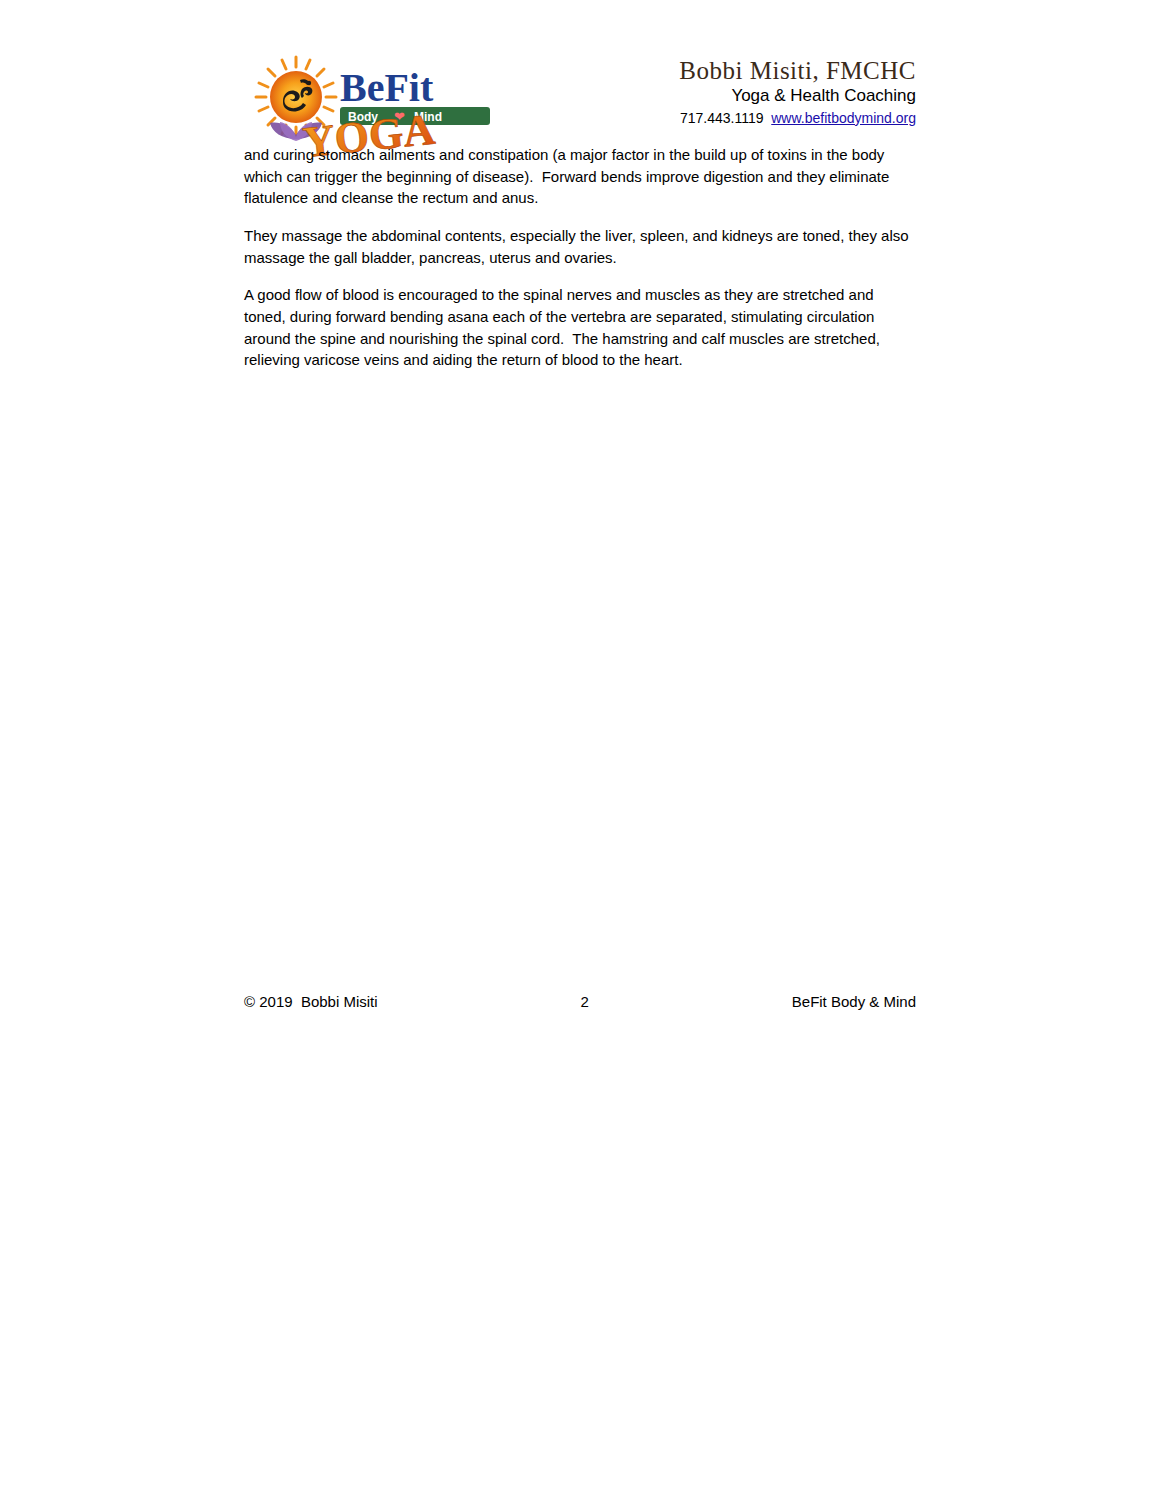BeFit Body ❤ Mind YOGA
Bobbi Misiti, FMCHC
Yoga & Health Coaching
717.443.1119 www.befitbodymind.org
and curing stomach ailments and constipation (a major factor in the build up of toxins in the body which can trigger the beginning of disease). Forward bends improve digestion and they eliminate flatulence and cleanse the rectum and anus.
They massage the abdominal contents, especially the liver, spleen, and kidneys are toned, they also massage the gall bladder, pancreas, uterus and ovaries.
A good flow of blood is encouraged to the spinal nerves and muscles as they are stretched and toned, during forward bending asana each of the vertebra are separated, stimulating circulation around the spine and nourishing the spinal cord. The hamstring and calf muscles are stretched, relieving varicose veins and aiding the return of blood to the heart.
© 2019 Bobbi Misiti
2
BeFit Body & Mind